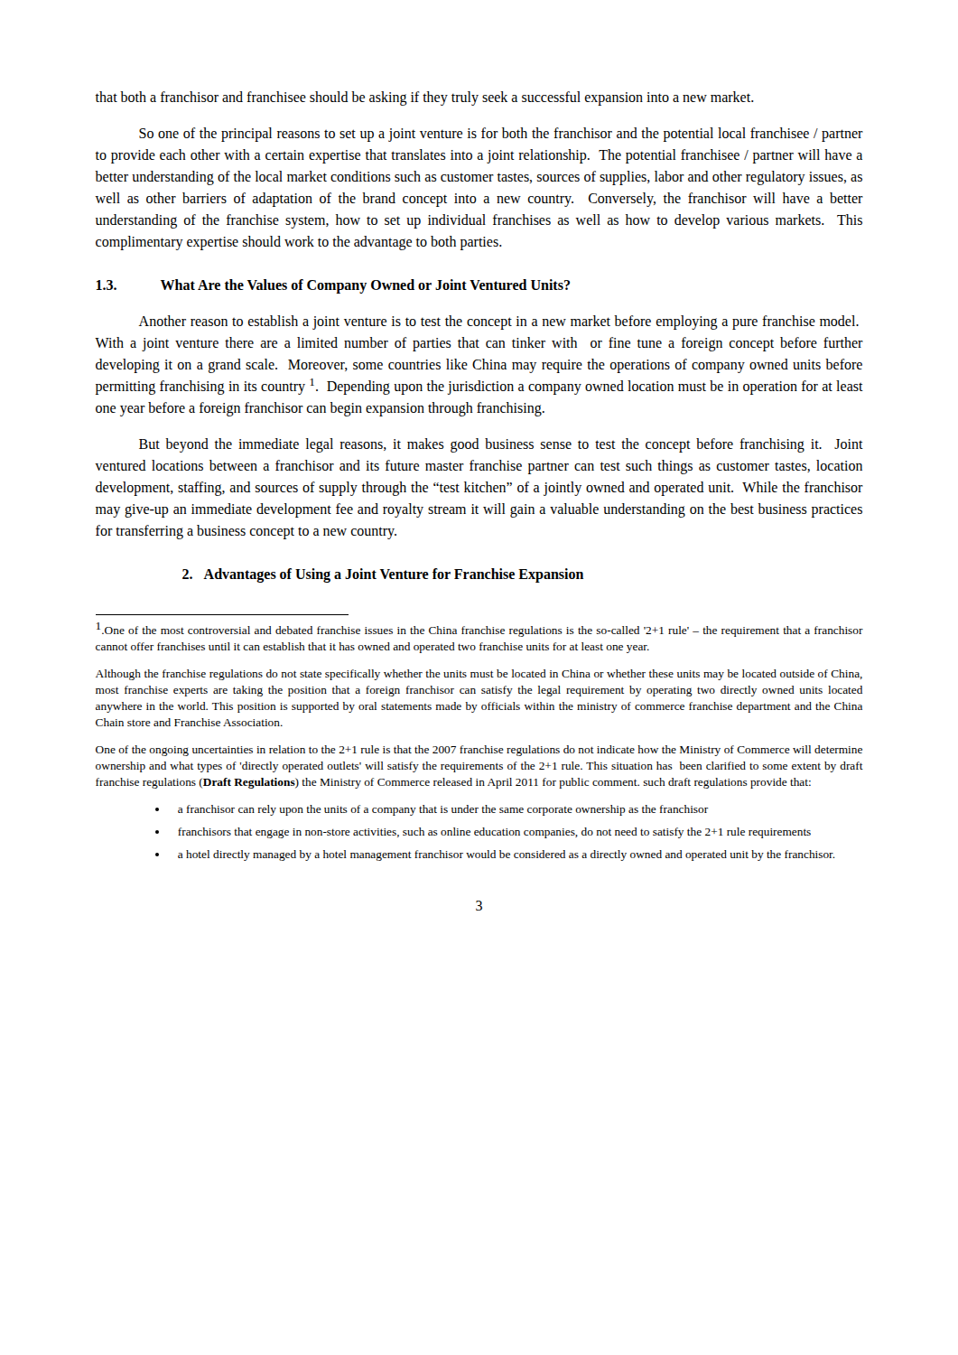that both a franchisor and franchisee should be asking if they truly seek a successful expansion into a new market.
So one of the principal reasons to set up a joint venture is for both the franchisor and the potential local franchisee / partner to provide each other with a certain expertise that translates into a joint relationship. The potential franchisee / partner will have a better understanding of the local market conditions such as customer tastes, sources of supplies, labor and other regulatory issues, as well as other barriers of adaptation of the brand concept into a new country. Conversely, the franchisor will have a better understanding of the franchise system, how to set up individual franchises as well as how to develop various markets. This complimentary expertise should work to the advantage to both parties.
1.3. What Are the Values of Company Owned or Joint Ventured Units?
Another reason to establish a joint venture is to test the concept in a new market before employing a pure franchise model. With a joint venture there are a limited number of parties that can tinker with or fine tune a foreign concept before further developing it on a grand scale. Moreover, some countries like China may require the operations of company owned units before permitting franchising in its country 1. Depending upon the jurisdiction a company owned location must be in operation for at least one year before a foreign franchisor can begin expansion through franchising.
But beyond the immediate legal reasons, it makes good business sense to test the concept before franchising it. Joint ventured locations between a franchisor and its future master franchise partner can test such things as customer tastes, location development, staffing, and sources of supply through the “test kitchen” of a jointly owned and operated unit. While the franchisor may give-up an immediate development fee and royalty stream it will gain a valuable understanding on the best business practices for transferring a business concept to a new country.
2. Advantages of Using a Joint Venture for Franchise Expansion
1.One of the most controversial and debated franchise issues in the China franchise regulations is the so-called '2+1 rule' – the requirement that a franchisor cannot offer franchises until it can establish that it has owned and operated two franchise units for at least one year.
Although the franchise regulations do not state specifically whether the units must be located in China or whether these units may be located outside of China, most franchise experts are taking the position that a foreign franchisor can satisfy the legal requirement by operating two directly owned units located anywhere in the world. This position is supported by oral statements made by officials within the ministry of commerce franchise department and the China Chain store and Franchise Association.
One of the ongoing uncertainties in relation to the 2+1 rule is that the 2007 franchise regulations do not indicate how the Ministry of Commerce will determine ownership and what types of 'directly operated outlets' will satisfy the requirements of the 2+1 rule. This situation has been clarified to some extent by draft franchise regulations (Draft Regulations) the Ministry of Commerce released in April 2011 for public comment. such draft regulations provide that:
a franchisor can rely upon the units of a company that is under the same corporate ownership as the franchisor
franchisors that engage in non-store activities, such as online education companies, do not need to satisfy the 2+1 rule requirements
a hotel directly managed by a hotel management franchisor would be considered as a directly owned and operated unit by the franchisor.
3